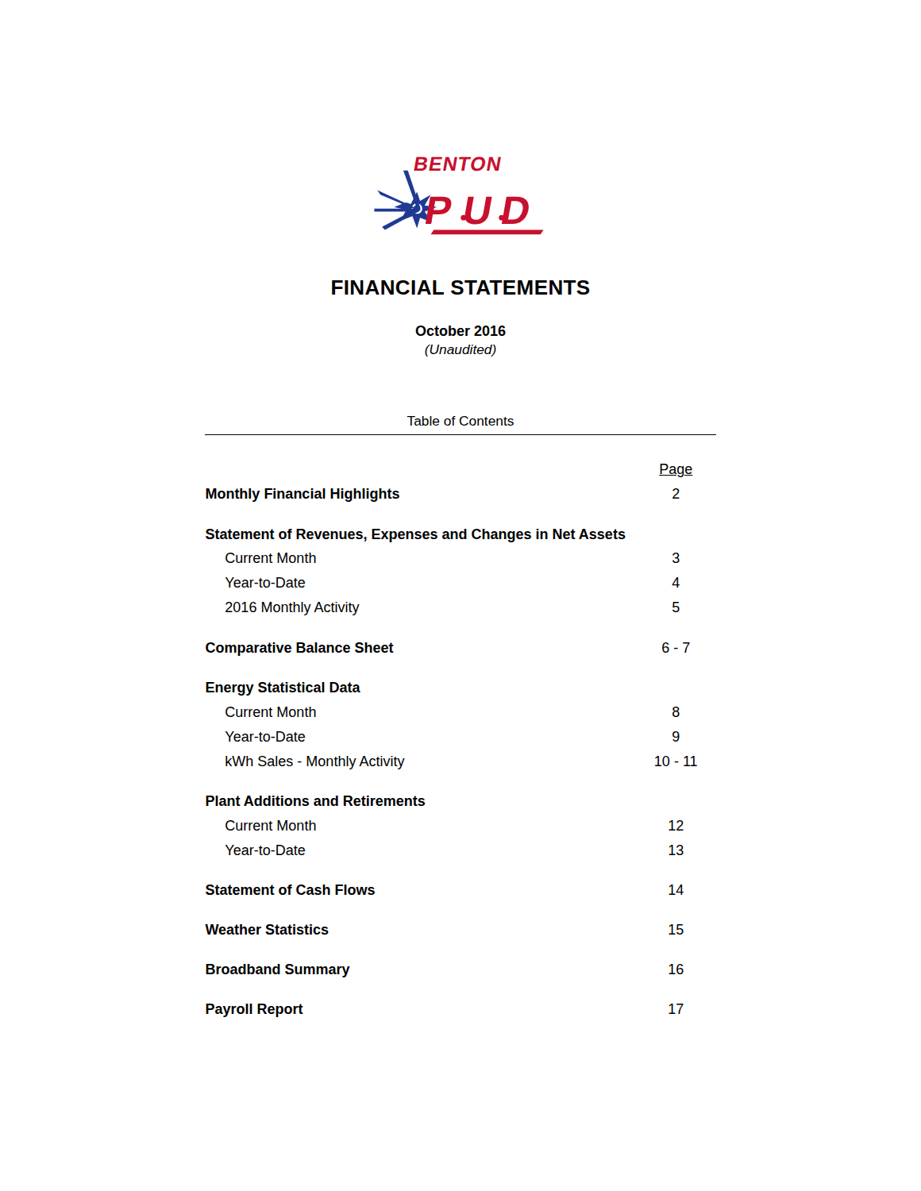BENTON P U D
FINANCIAL STATEMENTS
October 2016 (Unaudited)
Table of Contents
| | Page |
| Monthly Financial Highlights | 2 |
| Statement of Revenues, Expenses and Changes in Net Assets | |
| Current Month | 3 |
| Year-to-Date | 4 |
| 2016 Monthly Activity | 5 |
| Comparative Balance Sheet | 6 - 7 |
| Energy Statistical Data | |
| Current Month | 8 |
| Year-to-Date | 9 |
| kWh Sales - Monthly Activity | 10 - 11 |
| Plant Additions and Retirements | |
| Current Month | 12 |
| Year-to-Date | 13 |
| Statement of Cash Flows | 14 |
| Weather Statistics | 15 |
| Broadband Summary | 16 |
| Payroll Report | 17 |